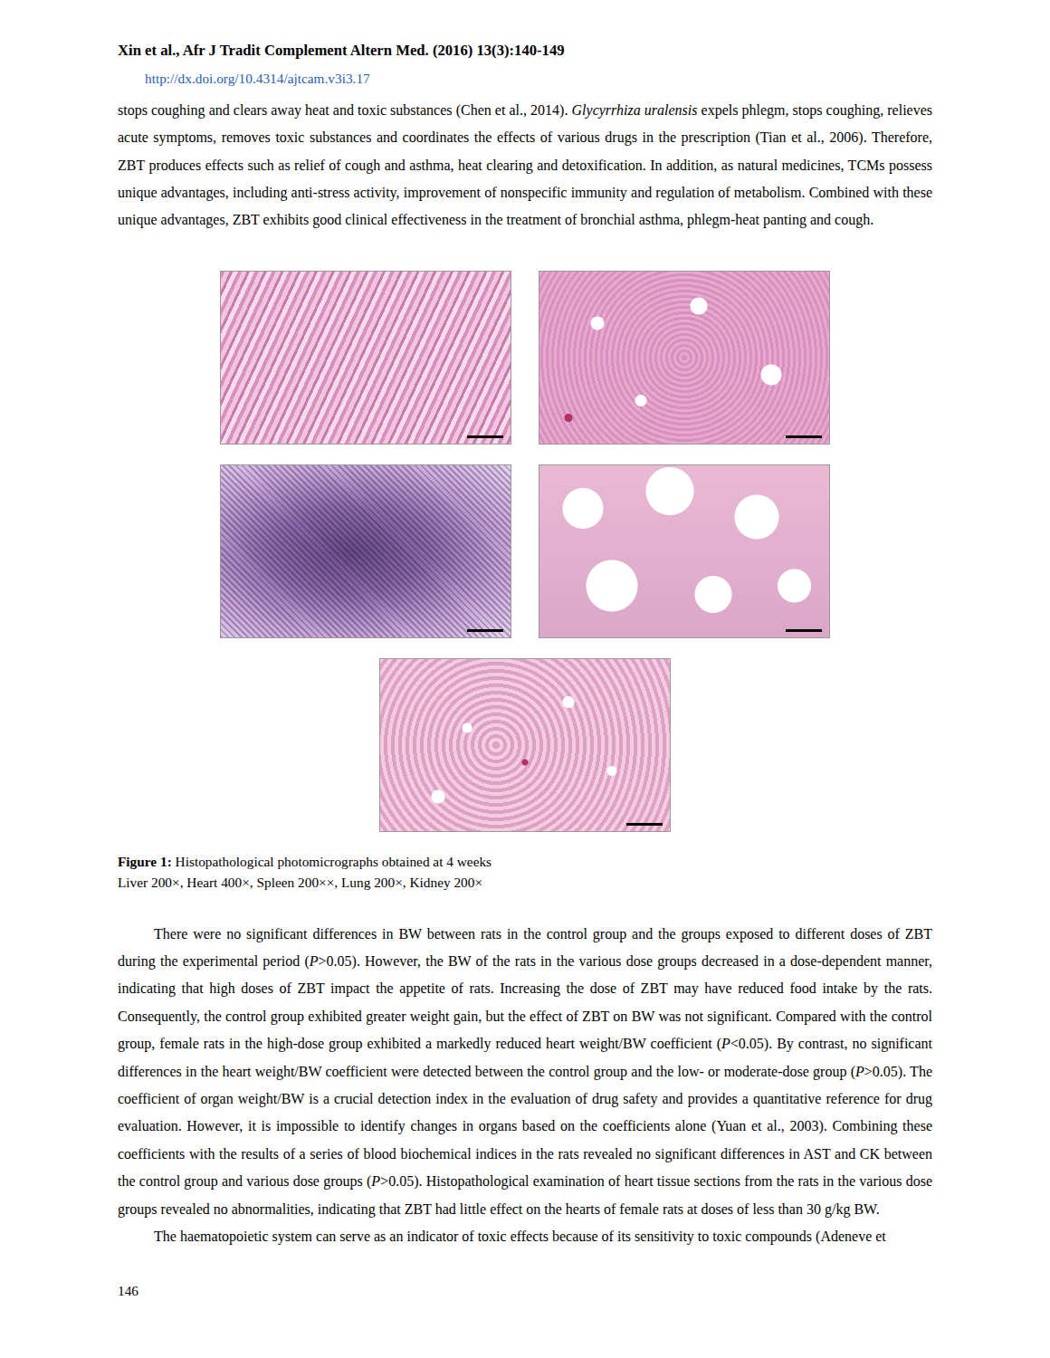Xin et al., Afr J Tradit Complement Altern Med. (2016) 13(3):140-149
http://dx.doi.org/10.4314/ajtcam.v3i3.17
stops coughing and clears away heat and toxic substances (Chen et al., 2014). Glycyrrhiza uralensis expels phlegm, stops coughing, relieves acute symptoms, removes toxic substances and coordinates the effects of various drugs in the prescription (Tian et al., 2006). Therefore, ZBT produces effects such as relief of cough and asthma, heat clearing and detoxification. In addition, as natural medicines, TCMs possess unique advantages, including anti-stress activity, improvement of nonspecific immunity and regulation of metabolism. Combined with these unique advantages, ZBT exhibits good clinical effectiveness in the treatment of bronchial asthma, phlegm-heat panting and cough.
Figure 1: Histopathological photomicrographs obtained at 4 weeks
Liver 200×, Heart 400×, Spleen 200××, Lung 200×, Kidney 200×
There were no significant differences in BW between rats in the control group and the groups exposed to different doses of ZBT during the experimental period (P>0.05). However, the BW of the rats in the various dose groups decreased in a dose-dependent manner, indicating that high doses of ZBT impact the appetite of rats. Increasing the dose of ZBT may have reduced food intake by the rats. Consequently, the control group exhibited greater weight gain, but the effect of ZBT on BW was not significant. Compared with the control group, female rats in the high-dose group exhibited a markedly reduced heart weight/BW coefficient (P<0.05). By contrast, no significant differences in the heart weight/BW coefficient were detected between the control group and the low- or moderate-dose group (P>0.05). The coefficient of organ weight/BW is a crucial detection index in the evaluation of drug safety and provides a quantitative reference for drug evaluation. However, it is impossible to identify changes in organs based on the coefficients alone (Yuan et al., 2003). Combining these coefficients with the results of a series of blood biochemical indices in the rats revealed no significant differences in AST and CK between the control group and various dose groups (P>0.05). Histopathological examination of heart tissue sections from the rats in the various dose groups revealed no abnormalities, indicating that ZBT had little effect on the hearts of female rats at doses of less than 30 g/kg BW.
The haematopoietic system can serve as an indicator of toxic effects because of its sensitivity to toxic compounds (Adeneve et
146